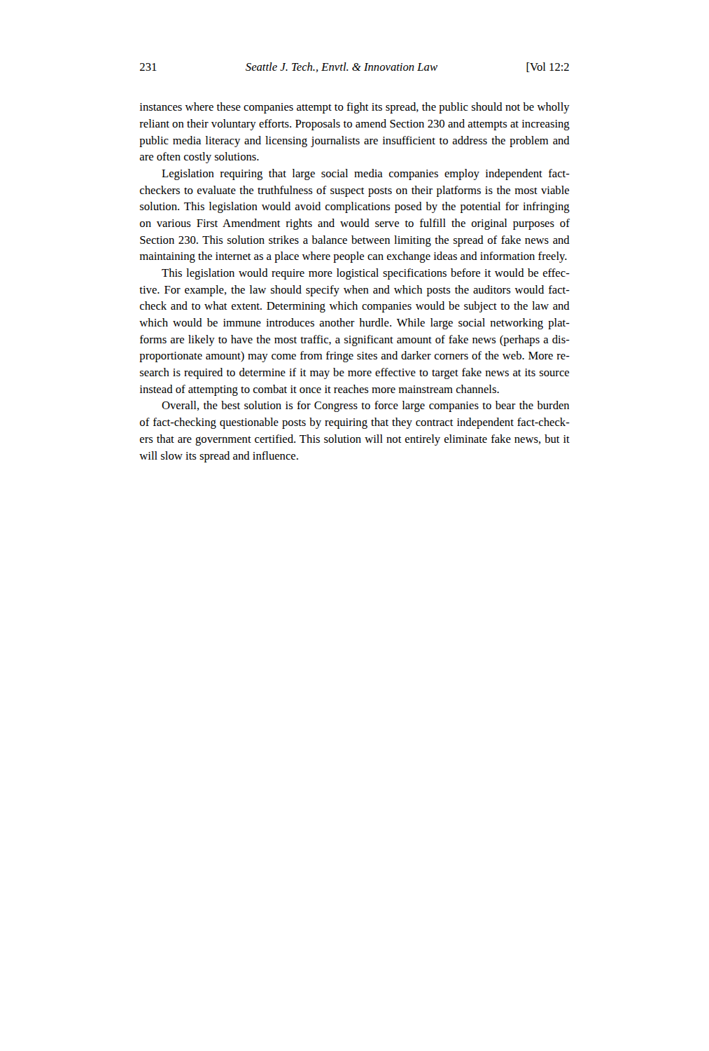231 Seattle J. Tech., Envtl. & Innovation Law [Vol 12:2
instances where these companies attempt to fight its spread, the public should not be wholly reliant on their voluntary efforts. Proposals to amend Section 230 and attempts at increasing public media literacy and licensing journalists are insufficient to address the problem and are often costly solutions.
Legislation requiring that large social media companies employ independent fact-checkers to evaluate the truthfulness of suspect posts on their platforms is the most viable solution. This legislation would avoid complications posed by the potential for infringing on various First Amendment rights and would serve to fulfill the original purposes of Section 230. This solution strikes a balance between limiting the spread of fake news and maintaining the internet as a place where people can exchange ideas and information freely.
This legislation would require more logistical specifications before it would be effective. For example, the law should specify when and which posts the auditors would fact-check and to what extent. Determining which companies would be subject to the law and which would be immune introduces another hurdle. While large social networking platforms are likely to have the most traffic, a significant amount of fake news (perhaps a disproportionate amount) may come from fringe sites and darker corners of the web. More research is required to determine if it may be more effective to target fake news at its source instead of attempting to combat it once it reaches more mainstream channels.
Overall, the best solution is for Congress to force large companies to bear the burden of fact-checking questionable posts by requiring that they contract independent fact-checkers that are government certified. This solution will not entirely eliminate fake news, but it will slow its spread and influence.